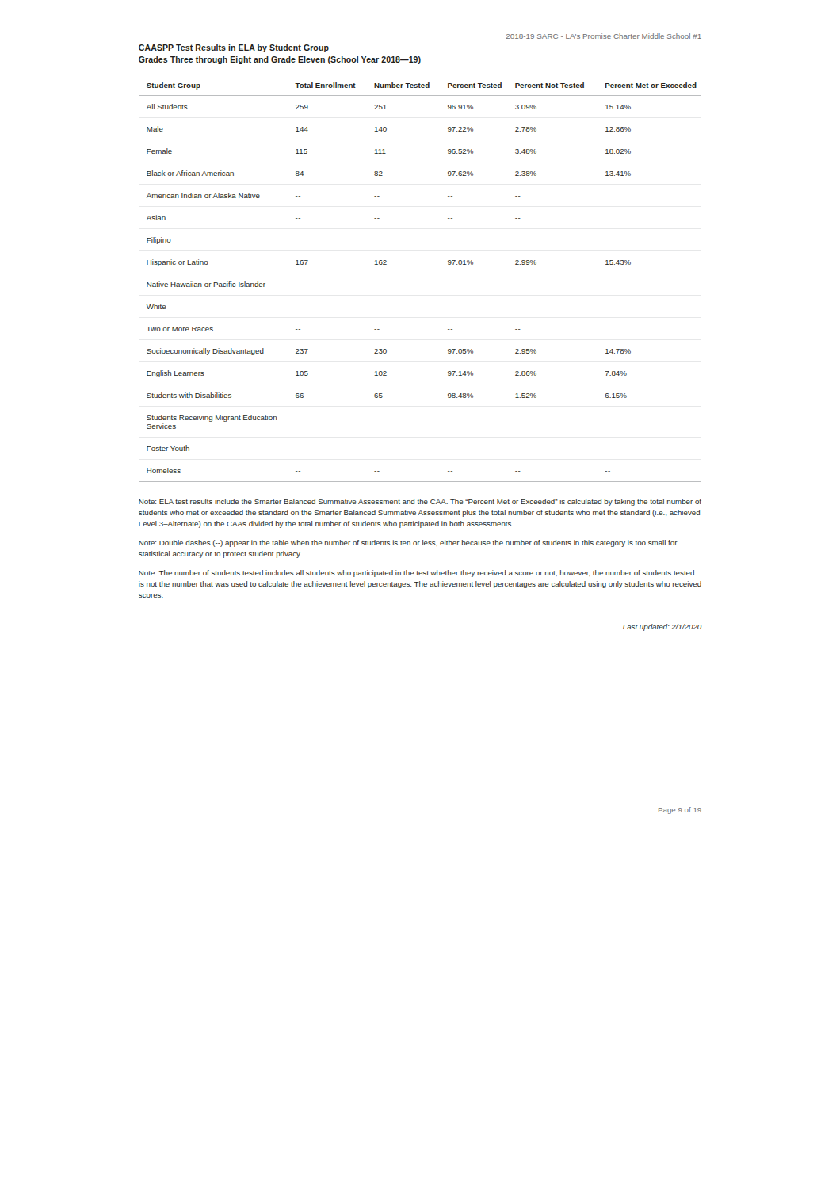2018-19 SARC - LA's Promise Charter Middle School #1
CAASPP Test Results in ELA by Student Group
Grades Three through Eight and Grade Eleven (School Year 2018—19)
| Student Group | Total Enrollment | Number Tested | Percent Tested | Percent Not Tested | Percent Met or Exceeded |
| --- | --- | --- | --- | --- | --- |
| All Students | 259 | 251 | 96.91% | 3.09% | 15.14% |
| Male | 144 | 140 | 97.22% | 2.78% | 12.86% |
| Female | 115 | 111 | 96.52% | 3.48% | 18.02% |
| Black or African American | 84 | 82 | 97.62% | 2.38% | 13.41% |
| American Indian or Alaska Native | -- | -- | -- | -- | |
| Asian | -- | -- | -- | -- | |
| Filipino | | | | | |
| Hispanic or Latino | 167 | 162 | 97.01% | 2.99% | 15.43% |
| Native Hawaiian or Pacific Islander | | | | | |
| White | | | | | |
| Two or More Races | -- | -- | -- | -- | |
| Socioeconomically Disadvantaged | 237 | 230 | 97.05% | 2.95% | 14.78% |
| English Learners | 105 | 102 | 97.14% | 2.86% | 7.84% |
| Students with Disabilities | 66 | 65 | 98.48% | 1.52% | 6.15% |
| Students Receiving Migrant Education Services | | | | | |
| Foster Youth | -- | -- | -- | -- | |
| Homeless | -- | -- | -- | -- | -- |
Note: ELA test results include the Smarter Balanced Summative Assessment and the CAA. The “Percent Met or Exceeded” is calculated by taking the total number of students who met or exceeded the standard on the Smarter Balanced Summative Assessment plus the total number of students who met the standard (i.e., achieved Level 3–Alternate) on the CAAs divided by the total number of students who participated in both assessments.
Note: Double dashes (--) appear in the table when the number of students is ten or less, either because the number of students in this category is too small for statistical accuracy or to protect student privacy.
Note: The number of students tested includes all students who participated in the test whether they received a score or not; however, the number of students tested is not the number that was used to calculate the achievement level percentages. The achievement level percentages are calculated using only students who received scores.
Last updated: 2/1/2020
Page 9 of 19